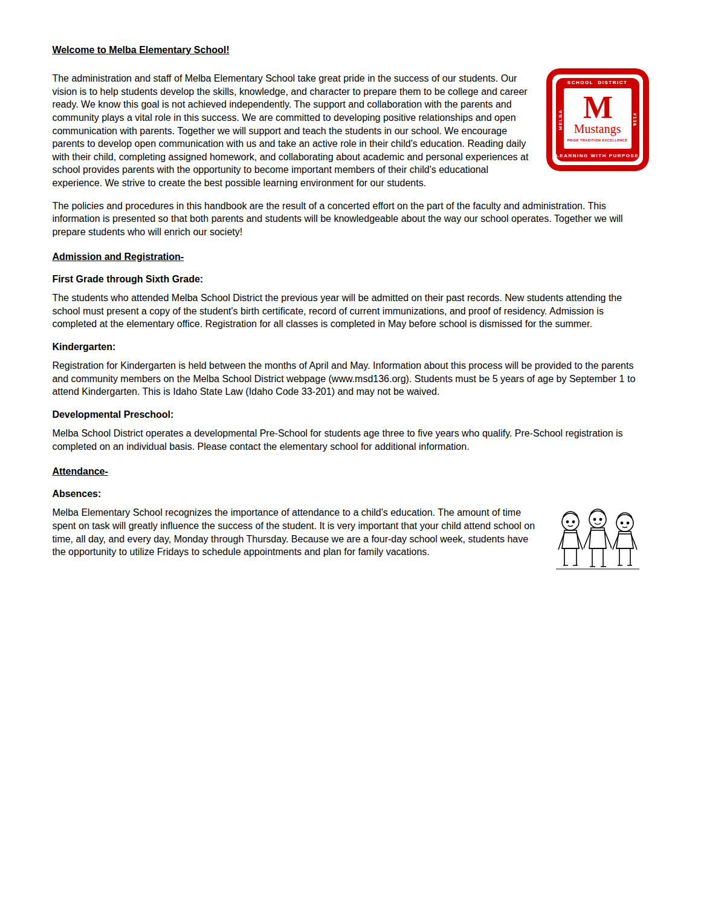Welcome to Melba Elementary School!
SCHOOL DISTRICT
MELBA
#136
LEARNING WITH PURPOSE
M
Mustangs
PRIDE TRADITION EXCELLENCE
The administration and staff of Melba Elementary School take great pride in the success of our students. Our vision is to help students develop the skills, knowledge, and character to prepare them to be college and career ready. We know this goal is not achieved independently. The support and collaboration with the parents and community plays a vital role in this success. We are committed to developing positive relationships and open communication with parents. Together we will support and teach the students in our school. We encourage parents to develop open communication with us and take an active role in their child's education. Reading daily with their child, completing assigned homework, and collaborating about academic and personal experiences at school provides parents with the opportunity to become important members of their child's educational experience. We strive to create the best possible learning environment for our students.
The policies and procedures in this handbook are the result of a concerted effort on the part of the faculty and administration. This information is presented so that both parents and students will be knowledgeable about the way our school operates. Together we will prepare students who will enrich our society!
Admission and Registration-
First Grade through Sixth Grade:
The students who attended Melba School District the previous year will be admitted on their past records. New students attending the school must present a copy of the student's birth certificate, record of current immunizations, and proof of residency. Admission is completed at the elementary office. Registration for all classes is completed in May before school is dismissed for the summer.
Kindergarten:
Registration for Kindergarten is held between the months of April and May. Information about this process will be provided to the parents and community members on the Melba School District webpage (www.msd136.org). Students must be 5 years of age by September 1 to attend Kindergarten. This is Idaho State Law (Idaho Code 33-201) and may not be waived.
Developmental Preschool:
Melba School District operates a developmental Pre-School for students age three to five years who qualify. Pre-School registration is completed on an individual basis. Please contact the elementary school for additional information.
Attendance-
Absences:
Melba Elementary School recognizes the importance of attendance to a child's education. The amount of time spent on task will greatly influence the success of the student. It is very important that your child attend school on time, all day, and every day, Monday through Thursday. Because we are a four-day school week, students have the opportunity to utilize Fridays to schedule appointments and plan for family vacations.